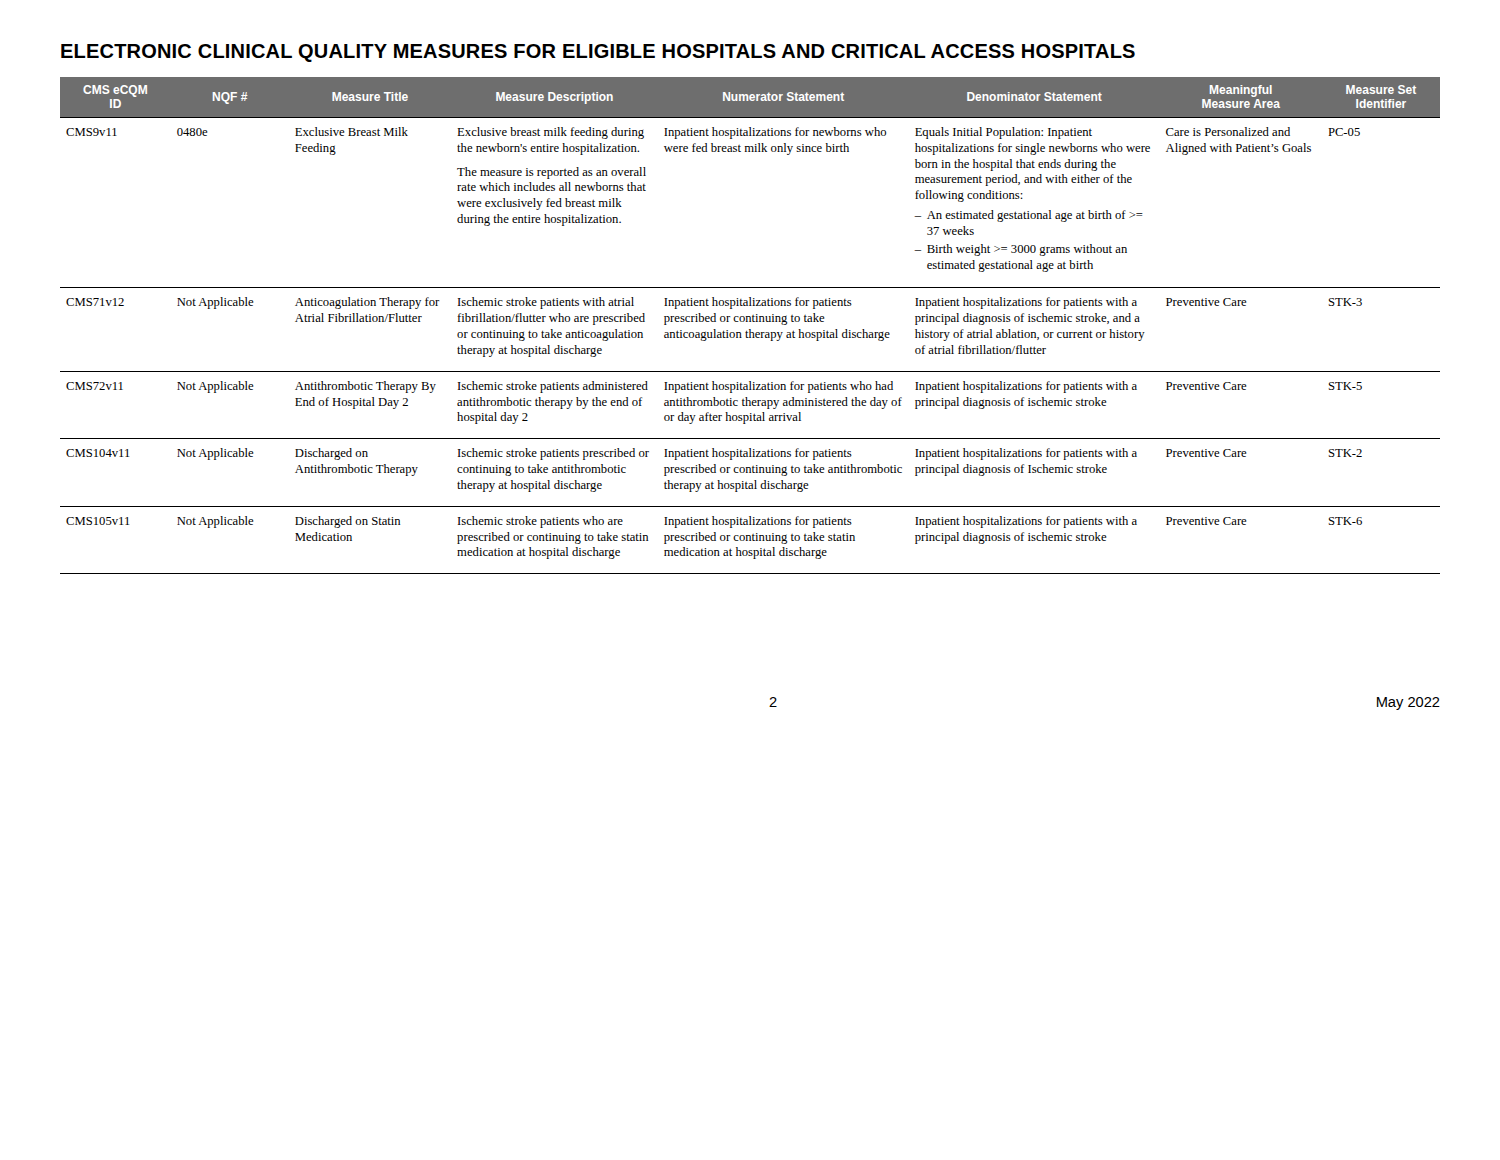ELECTRONIC CLINICAL QUALITY MEASURES FOR ELIGIBLE HOSPITALS AND CRITICAL ACCESS HOSPITALS
| CMS eCQM ID | NQF # | Measure Title | Measure Description | Numerator Statement | Denominator Statement | Meaningful Measure Area | Measure Set Identifier |
| --- | --- | --- | --- | --- | --- | --- | --- |
| CMS9v11 | 0480e | Exclusive Breast Milk Feeding | Exclusive breast milk feeding during the newborn's entire hospitalization. The measure is reported as an overall rate which includes all newborns that were exclusively fed breast milk during the entire hospitalization. | Inpatient hospitalizations for newborns who were fed breast milk only since birth | Equals Initial Population: Inpatient hospitalizations for single newborns who were born in the hospital that ends during the measurement period, and with either of the following conditions: An estimated gestational age at birth of >= 37 weeks Birth weight >= 3000 grams without an estimated gestational age at birth | Care is Personalized and Aligned with Patient’s Goals | PC-05 |
| CMS71v12 | Not Applicable | Anticoagulation Therapy for Atrial Fibrillation/Flutter | Ischemic stroke patients with atrial fibrillation/flutter who are prescribed or continuing to take anticoagulation therapy at hospital discharge | Inpatient hospitalizations for patients prescribed or continuing to take anticoagulation therapy at hospital discharge | Inpatient hospitalizations for patients with a principal diagnosis of ischemic stroke, and a history of atrial ablation, or current or history of atrial fibrillation/flutter | Preventive Care | STK-3 |
| CMS72v11 | Not Applicable | Antithrombotic Therapy By End of Hospital Day 2 | Ischemic stroke patients administered antithrombotic therapy by the end of hospital day 2 | Inpatient hospitalization for patients who had antithrombotic therapy administered the day of or day after hospital arrival | Inpatient hospitalizations for patients with a principal diagnosis of ischemic stroke | Preventive Care | STK-5 |
| CMS104v11 | Not Applicable | Discharged on Antithrombotic Therapy | Ischemic stroke patients prescribed or continuing to take antithrombotic therapy at hospital discharge | Inpatient hospitalizations for patients prescribed or continuing to take antithrombotic therapy at hospital discharge | Inpatient hospitalizations for patients with a principal diagnosis of Ischemic stroke | Preventive Care | STK-2 |
| CMS105v11 | Not Applicable | Discharged on Statin Medication | Ischemic stroke patients who are prescribed or continuing to take statin medication at hospital discharge | Inpatient hospitalizations for patients prescribed or continuing to take statin medication at hospital discharge | Inpatient hospitalizations for patients with a principal diagnosis of ischemic stroke | Preventive Care | STK-6 |
2
May 2022